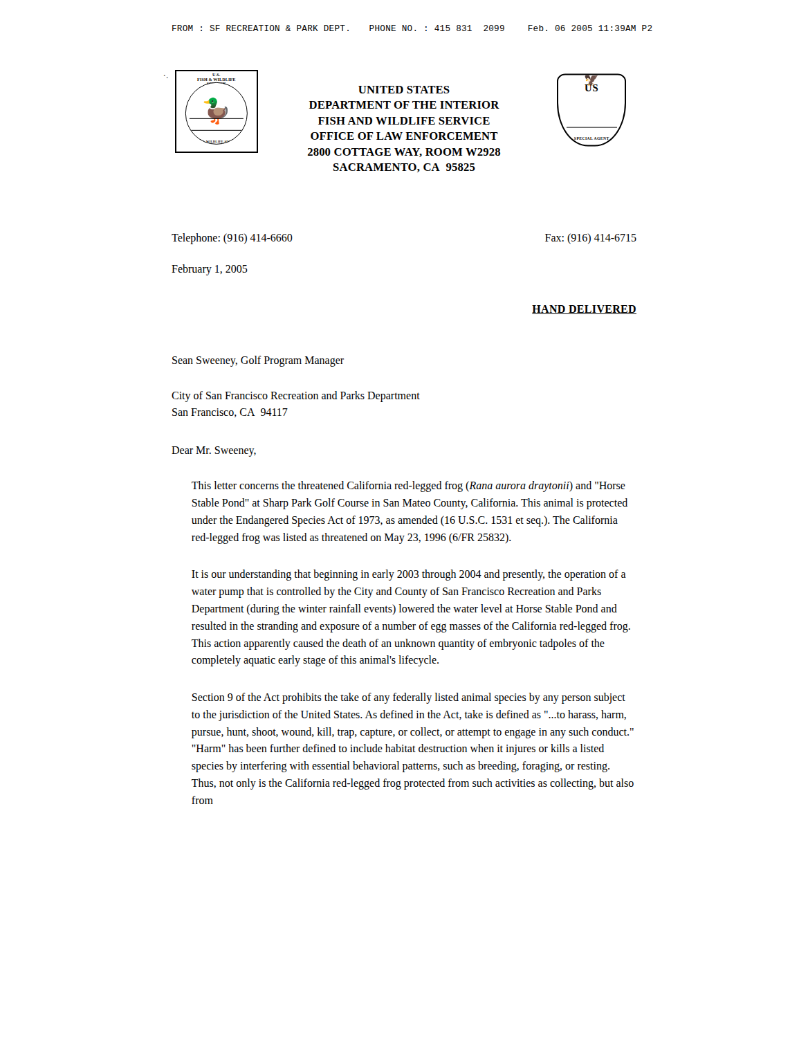FROM : SF RECREATION & PARK DEPT. PHONE NO. : 415 831 2099 Feb. 06 2005 11:39AM P2
·.
U.S.
FISH & WILDLIFE
SERVICE
🦆
FISH & WILDLIFE SERVICE
UNITED STATES
DEPARTMENT OF THE INTERIOR
FISH AND WILDLIFE SERVICE
OFFICE OF LAW ENFORCEMENT
2800 COTTAGE WAY, ROOM W2928
SACRAMENTO, CA 95825
🦅
US
SPECIAL AGENT
Telephone: (916) 414-6660
Fax: (916) 414-6715
February 1, 2005
HAND DELIVERED
Sean Sweeney, Golf Program Manager
City of San Francisco Recreation and Parks Department
San Francisco, CA 94117
Dear Mr. Sweeney,
This letter concerns the threatened California red-legged frog (Rana aurora draytonii) and "Horse Stable Pond" at Sharp Park Golf Course in San Mateo County, California. This animal is protected under the Endangered Species Act of 1973, as amended (16 U.S.C. 1531 et seq.). The California red-legged frog was listed as threatened on May 23, 1996 (6/FR 25832).
It is our understanding that beginning in early 2003 through 2004 and presently, the operation of a water pump that is controlled by the City and County of San Francisco Recreation and Parks Department (during the winter rainfall events) lowered the water level at Horse Stable Pond and resulted in the stranding and exposure of a number of egg masses of the California red-legged frog. This action apparently caused the death of an unknown quantity of embryonic tadpoles of the completely aquatic early stage of this animal's lifecycle.
Section 9 of the Act prohibits the take of any federally listed animal species by any person subject to the jurisdiction of the United States. As defined in the Act, take is defined as "...to harass, harm, pursue, hunt, shoot, wound, kill, trap, capture, or collect, or attempt to engage in any such conduct." "Harm" has been further defined to include habitat destruction when it injures or kills a listed species by interfering with essential behavioral patterns, such as breeding, foraging, or resting. Thus, not only is the California red-legged frog protected from such activities as collecting, but also from